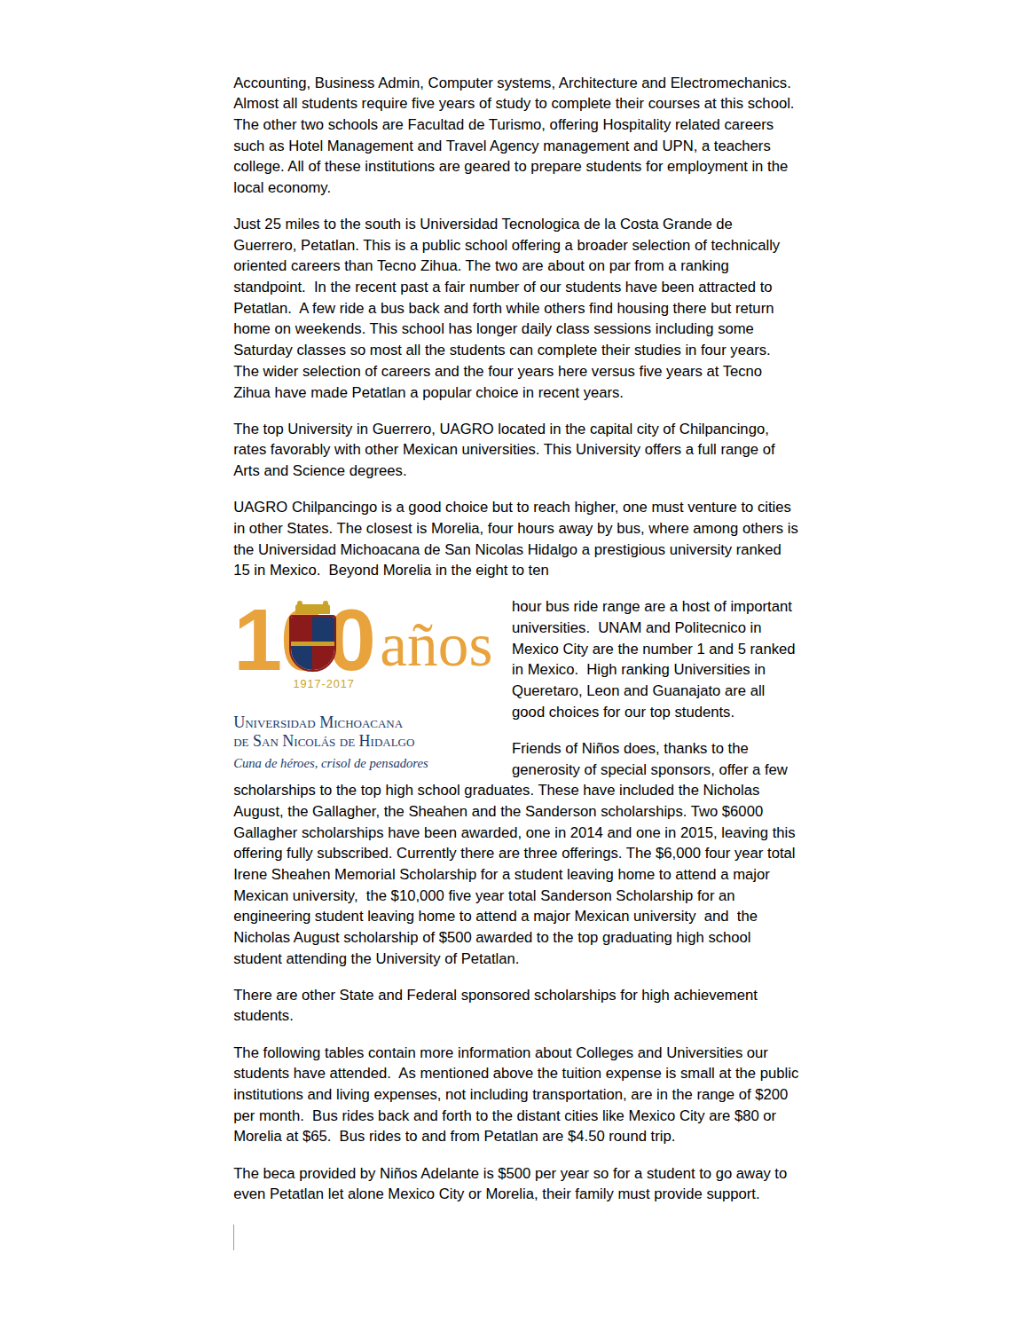Accounting, Business Admin, Computer systems, Architecture and Electromechanics. Almost all students require five years of study to complete their courses at this school. The other two schools are Facultad de Turismo, offering Hospitality related careers such as Hotel Management and Travel Agency management and UPN, a teachers college. All of these institutions are geared to prepare students for employment in the local economy.
Just 25 miles to the south is Universidad Tecnologica de la Costa Grande de Guerrero, Petatlan. This is a public school offering a broader selection of technically oriented careers than Tecno Zihua. The two are about on par from a ranking standpoint. In the recent past a fair number of our students have been attracted to Petatlan. A few ride a bus back and forth while others find housing there but return home on weekends. This school has longer daily class sessions including some Saturday classes so most all the students can complete their studies in four years. The wider selection of careers and the four years here versus five years at Tecno Zihua have made Petatlan a popular choice in recent years.
The top University in Guerrero, UAGRO located in the capital city of Chilpancingo, rates favorably with other Mexican universities. This University offers a full range of Arts and Science degrees.
UAGRO Chilpancingo is a good choice but to reach higher, one must venture to cities in other States. The closest is Morelia, four hours away by bus, where among others is the Universidad Michoacana de San Nicolas Hidalgo a prestigious university ranked 15 in Mexico. Beyond Morelia in the eight to ten
100 años
1917-2017
Universidad Michoacana
de San Nicolás de Hidalgo
Cuna de héroes, crisol de pensadores
hour bus ride range are a host of important universities. UNAM and Politecnico in Mexico City are the number 1 and 5 ranked in Mexico. High ranking Universities in Queretaro, Leon and Guanajato are all good choices for our top students.
Friends of Niños does, thanks to the generosity of special sponsors, offer a few scholarships to the top high school graduates. These have included the Nicholas August, the Gallagher, the Sheahen and the Sanderson scholarships. Two $6000 Gallagher scholarships have been awarded, one in 2014 and one in 2015, leaving this offering fully subscribed. Currently there are three offerings. The $6,000 four year total Irene Sheahen Memorial Scholarship for a student leaving home to attend a major Mexican university, the $10,000 five year total Sanderson Scholarship for an engineering student leaving home to attend a major Mexican university and the Nicholas August scholarship of $500 awarded to the top graduating high school student attending the University of Petatlan.
There are other State and Federal sponsored scholarships for high achievement students.
The following tables contain more information about Colleges and Universities our students have attended. As mentioned above the tuition expense is small at the public institutions and living expenses, not including transportation, are in the range of $200 per month. Bus rides back and forth to the distant cities like Mexico City are $80 or Morelia at $65. Bus rides to and from Petatlan are $4.50 round trip.
The beca provided by Niños Adelante is $500 per year so for a student to go away to even Petatlan let alone Mexico City or Morelia, their family must provide support.